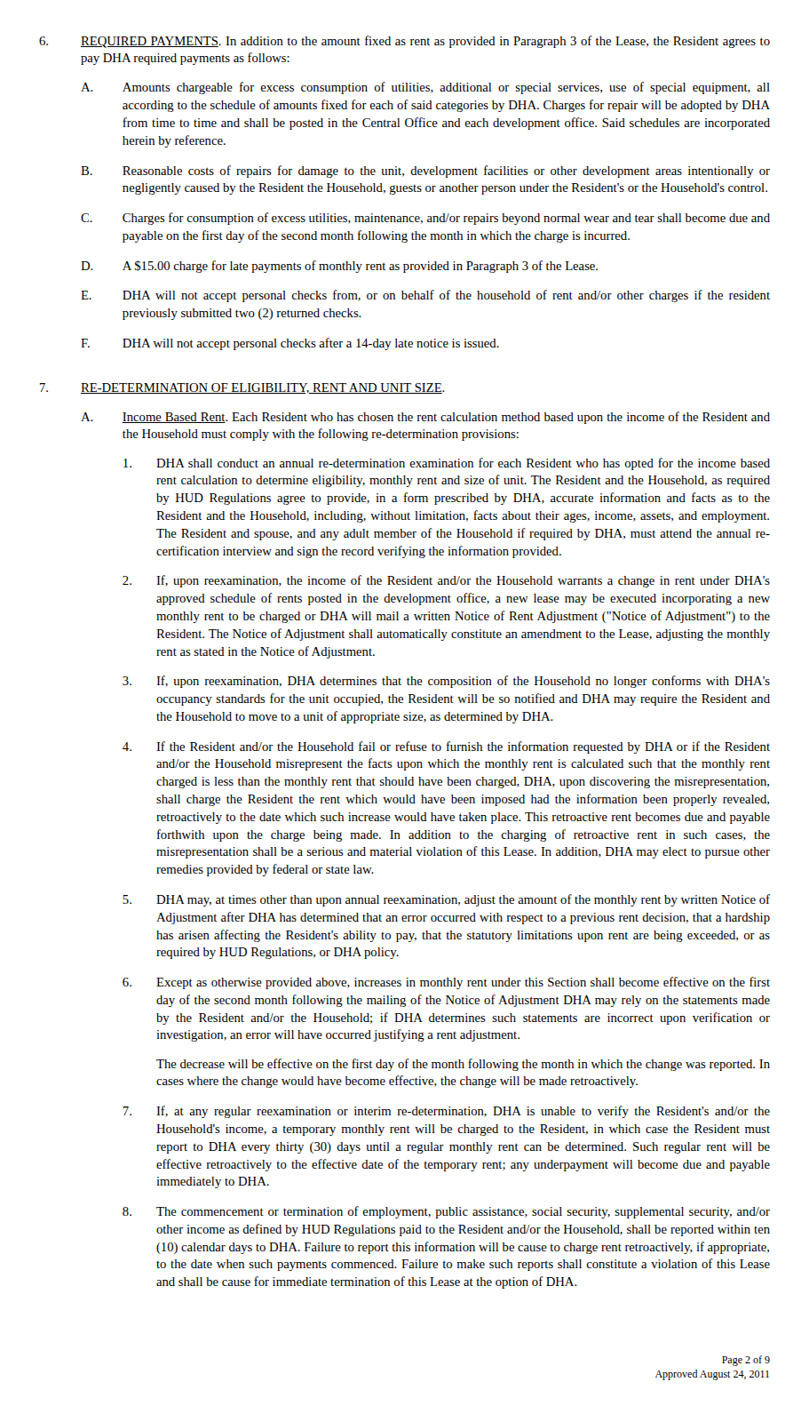6.
REQUIRED PAYMENTS. In addition to the amount fixed as rent as provided in Paragraph 3 of the Lease, the Resident agrees to pay DHA required payments as follows:
A.
Amounts chargeable for excess consumption of utilities, additional or special services, use of special equipment, all according to the schedule of amounts fixed for each of said categories by DHA. Charges for repair will be adopted by DHA from time to time and shall be posted in the Central Office and each development office. Said schedules are incorporated herein by reference.
B.
Reasonable costs of repairs for damage to the unit, development facilities or other development areas intentionally or negligently caused by the Resident the Household, guests or another person under the Resident's or the Household's control.
C.
Charges for consumption of excess utilities, maintenance, and/or repairs beyond normal wear and tear shall become due and payable on the first day of the second month following the month in which the charge is incurred.
D.
A $15.00 charge for late payments of monthly rent as provided in Paragraph 3 of the Lease.
E.
DHA will not accept personal checks from, or on behalf of the household of rent and/or other charges if the resident previously submitted two (2) returned checks.
F.
DHA will not accept personal checks after a 14-day late notice is issued.
7.
RE-DETERMINATION OF ELIGIBILITY, RENT AND UNIT SIZE.
A.
Income Based Rent. Each Resident who has chosen the rent calculation method based upon the income of the Resident and the Household must comply with the following re-determination provisions:
1.
DHA shall conduct an annual re-determination examination for each Resident who has opted for the income based rent calculation to determine eligibility, monthly rent and size of unit. The Resident and the Household, as required by HUD Regulations agree to provide, in a form prescribed by DHA, accurate information and facts as to the Resident and the Household, including, without limitation, facts about their ages, income, assets, and employment. The Resident and spouse, and any adult member of the Household if required by DHA, must attend the annual re-certification interview and sign the record verifying the information provided.
2.
If, upon reexamination, the income of the Resident and/or the Household warrants a change in rent under DHA's approved schedule of rents posted in the development office, a new lease may be executed incorporating a new monthly rent to be charged or DHA will mail a written Notice of Rent Adjustment ("Notice of Adjustment") to the Resident. The Notice of Adjustment shall automatically constitute an amendment to the Lease, adjusting the monthly rent as stated in the Notice of Adjustment.
3.
If, upon reexamination, DHA determines that the composition of the Household no longer conforms with DHA's occupancy standards for the unit occupied, the Resident will be so notified and DHA may require the Resident and the Household to move to a unit of appropriate size, as determined by DHA.
4.
If the Resident and/or the Household fail or refuse to furnish the information requested by DHA or if the Resident and/or the Household misrepresent the facts upon which the monthly rent is calculated such that the monthly rent charged is less than the monthly rent that should have been charged, DHA, upon discovering the misrepresentation, shall charge the Resident the rent which would have been imposed had the information been properly revealed, retroactively to the date which such increase would have taken place. This retroactive rent becomes due and payable forthwith upon the charge being made. In addition to the charging of retroactive rent in such cases, the misrepresentation shall be a serious and material violation of this Lease. In addition, DHA may elect to pursue other remedies provided by federal or state law.
5.
DHA may, at times other than upon annual reexamination, adjust the amount of the monthly rent by written Notice of Adjustment after DHA has determined that an error occurred with respect to a previous rent decision, that a hardship has arisen affecting the Resident's ability to pay, that the statutory limitations upon rent are being exceeded, or as required by HUD Regulations, or DHA policy.
6.
Except as otherwise provided above, increases in monthly rent under this Section shall become effective on the first day of the second month following the mailing of the Notice of Adjustment DHA may rely on the statements made by the Resident and/or the Household; if DHA determines such statements are incorrect upon verification or investigation, an error will have occurred justifying a rent adjustment.
The decrease will be effective on the first day of the month following the month in which the change was reported. In cases where the change would have become effective, the change will be made retroactively.
7.
If, at any regular reexamination or interim re-determination, DHA is unable to verify the Resident's and/or the Household's income, a temporary monthly rent will be charged to the Resident, in which case the Resident must report to DHA every thirty (30) days until a regular monthly rent can be determined. Such regular rent will be effective retroactively to the effective date of the temporary rent; any underpayment will become due and payable immediately to DHA.
8.
The commencement or termination of employment, public assistance, social security, supplemental security, and/or other income as defined by HUD Regulations paid to the Resident and/or the Household, shall be reported within ten (10) calendar days to DHA. Failure to report this information will be cause to charge rent retroactively, if appropriate, to the date when such payments commenced. Failure to make such reports shall constitute a violation of this Lease and shall be cause for immediate termination of this Lease at the option of DHA.
Page 2 of 9
Approved August 24, 2011